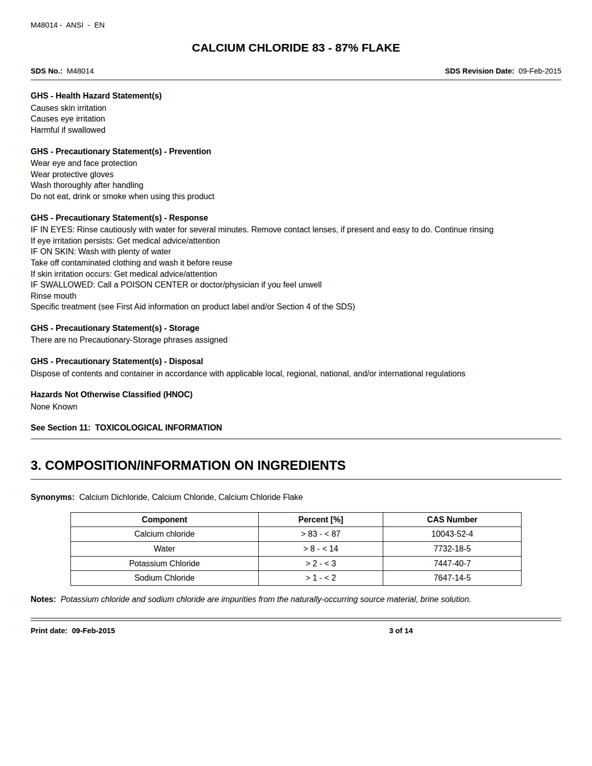M48014 - ANSI - EN
CALCIUM CHLORIDE 83 - 87% FLAKE
SDS No.: M48014
SDS Revision Date: 09-Feb-2015
GHS - Health Hazard Statement(s)
Causes skin irritation
Causes eye irritation
Harmful if swallowed
GHS - Precautionary Statement(s) - Prevention
Wear eye and face protection
Wear protective gloves
Wash thoroughly after handling
Do not eat, drink or smoke when using this product
GHS - Precautionary Statement(s) - Response
IF IN EYES: Rinse cautiously with water for several minutes. Remove contact lenses, if present and easy to do. Continue rinsing
If eye irritation persists: Get medical advice/attention
IF ON SKIN: Wash with plenty of water
Take off contaminated clothing and wash it before reuse
If skin irritation occurs: Get medical advice/attention
IF SWALLOWED: Call a POISON CENTER or doctor/physician if you feel unwell
Rinse mouth
Specific treatment (see First Aid information on product label and/or Section 4 of the SDS)
GHS - Precautionary Statement(s) - Storage
There are no Precautionary-Storage phrases assigned
GHS - Precautionary Statement(s) - Disposal
Dispose of contents and container in accordance with applicable local, regional, national, and/or international regulations
Hazards Not Otherwise Classified (HNOC)
None Known
See Section 11: TOXICOLOGICAL INFORMATION
3. COMPOSITION/INFORMATION ON INGREDIENTS
Synonyms: Calcium Dichloride, Calcium Chloride, Calcium Chloride Flake
| Component | Percent [%] | CAS Number |
| --- | --- | --- |
| Calcium chloride | > 83 - < 87 | 10043-52-4 |
| Water | > 8 - < 14 | 7732-18-5 |
| Potassium Chloride | > 2 - < 3 | 7447-40-7 |
| Sodium Chloride | > 1 - < 2 | 7647-14-5 |
Notes: Potassium chloride and sodium chloride are impurities from the naturally-occurring source material, brine solution.
Print date: 09-Feb-2015
3 of 14